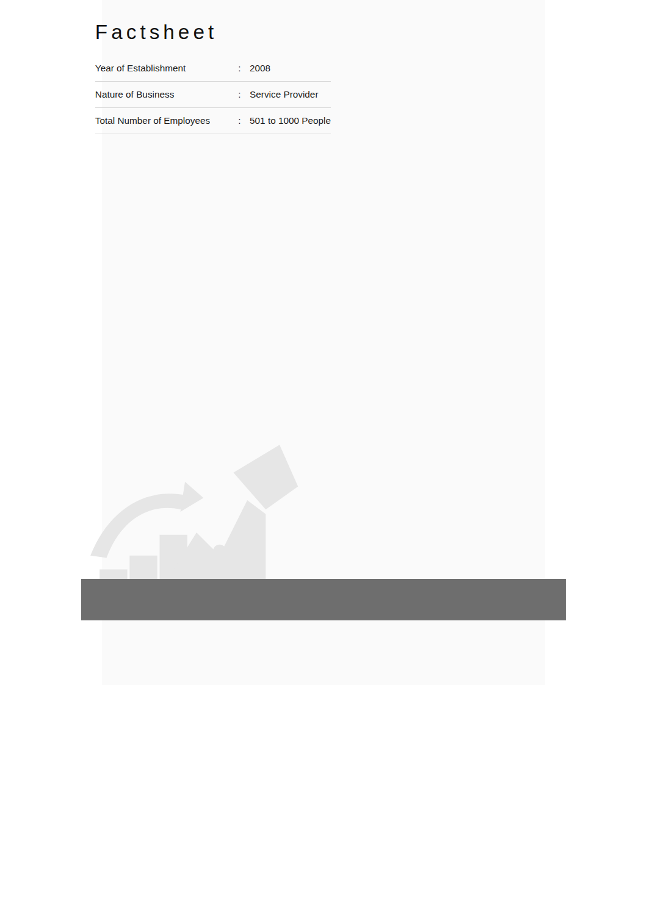Factsheet
| Year of Establishment | : | 2008 |
| Nature of Business | : | Service Provider |
| Total Number of Employees | : | 501 to 1000 People |